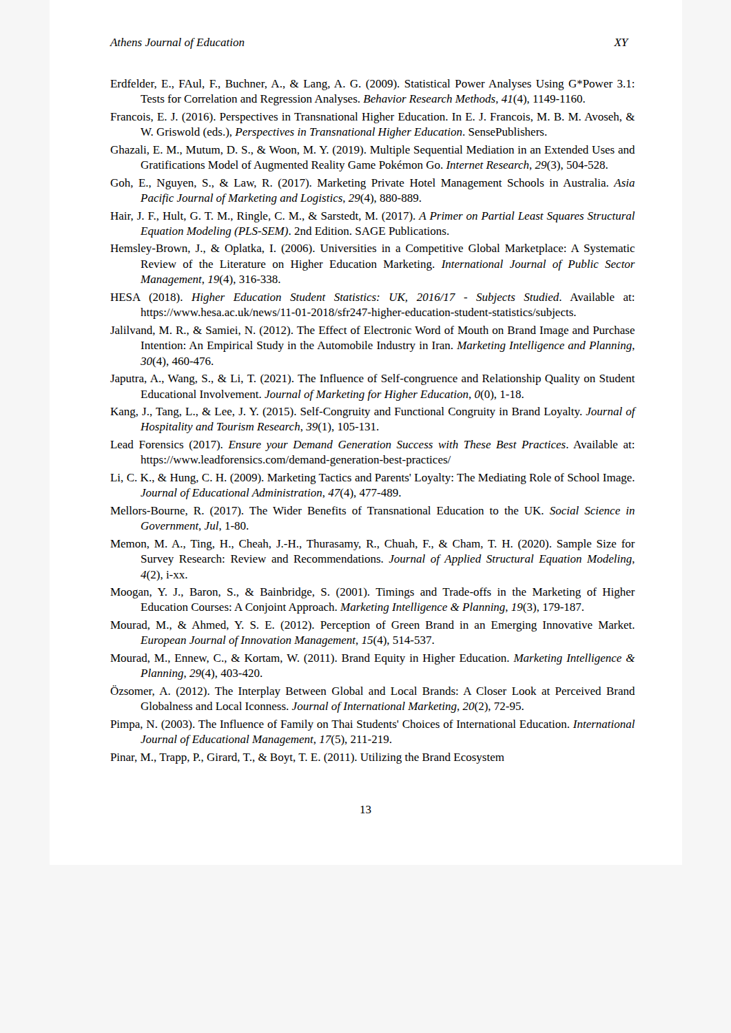Athens Journal of Education XY
Erdfelder, E., FAul, F., Buchner, A., & Lang, A. G. (2009). Statistical Power Analyses Using G*Power 3.1: Tests for Correlation and Regression Analyses. Behavior Research Methods, 41(4), 1149-1160.
Francois, E. J. (2016). Perspectives in Transnational Higher Education. In E. J. Francois, M. B. M. Avoseh, & W. Griswold (eds.), Perspectives in Transnational Higher Education. SensePublishers.
Ghazali, E. M., Mutum, D. S., & Woon, M. Y. (2019). Multiple Sequential Mediation in an Extended Uses and Gratifications Model of Augmented Reality Game Pokémon Go. Internet Research, 29(3), 504-528.
Goh, E., Nguyen, S., & Law, R. (2017). Marketing Private Hotel Management Schools in Australia. Asia Pacific Journal of Marketing and Logistics, 29(4), 880-889.
Hair, J. F., Hult, G. T. M., Ringle, C. M., & Sarstedt, M. (2017). A Primer on Partial Least Squares Structural Equation Modeling (PLS-SEM). 2nd Edition. SAGE Publications.
Hemsley-Brown, J., & Oplatka, I. (2006). Universities in a Competitive Global Marketplace: A Systematic Review of the Literature on Higher Education Marketing. International Journal of Public Sector Management, 19(4), 316-338.
HESA (2018). Higher Education Student Statistics: UK, 2016/17 - Subjects Studied. Available at: https://www.hesa.ac.uk/news/11-01-2018/sfr247-higher-education-student-statistics/subjects.
Jalilvand, M. R., & Samiei, N. (2012). The Effect of Electronic Word of Mouth on Brand Image and Purchase Intention: An Empirical Study in the Automobile Industry in Iran. Marketing Intelligence and Planning, 30(4), 460-476.
Japutra, A., Wang, S., & Li, T. (2021). The Influence of Self-congruence and Relationship Quality on Student Educational Involvement. Journal of Marketing for Higher Education, 0(0), 1-18.
Kang, J., Tang, L., & Lee, J. Y. (2015). Self-Congruity and Functional Congruity in Brand Loyalty. Journal of Hospitality and Tourism Research, 39(1), 105-131.
Lead Forensics (2017). Ensure your Demand Generation Success with These Best Practices. Available at: https://www.leadforensics.com/demand-generation-best-practices/
Li, C. K., & Hung, C. H. (2009). Marketing Tactics and Parents' Loyalty: The Mediating Role of School Image. Journal of Educational Administration, 47(4), 477-489.
Mellors-Bourne, R. (2017). The Wider Benefits of Transnational Education to the UK. Social Science in Government, Jul, 1-80.
Memon, M. A., Ting, H., Cheah, J.-H., Thurasamy, R., Chuah, F., & Cham, T. H. (2020). Sample Size for Survey Research: Review and Recommendations. Journal of Applied Structural Equation Modeling, 4(2), i-xx.
Moogan, Y. J., Baron, S., & Bainbridge, S. (2001). Timings and Trade-offs in the Marketing of Higher Education Courses: A Conjoint Approach. Marketing Intelligence & Planning, 19(3), 179-187.
Mourad, M., & Ahmed, Y. S. E. (2012). Perception of Green Brand in an Emerging Innovative Market. European Journal of Innovation Management, 15(4), 514-537.
Mourad, M., Ennew, C., & Kortam, W. (2011). Brand Equity in Higher Education. Marketing Intelligence & Planning, 29(4), 403-420.
Özsomer, A. (2012). The Interplay Between Global and Local Brands: A Closer Look at Perceived Brand Globalness and Local Iconness. Journal of International Marketing, 20(2), 72-95.
Pimpa, N. (2003). The Influence of Family on Thai Students' Choices of International Education. International Journal of Educational Management, 17(5), 211-219.
Pinar, M., Trapp, P., Girard, T., & Boyt, T. E. (2011). Utilizing the Brand Ecosystem
13